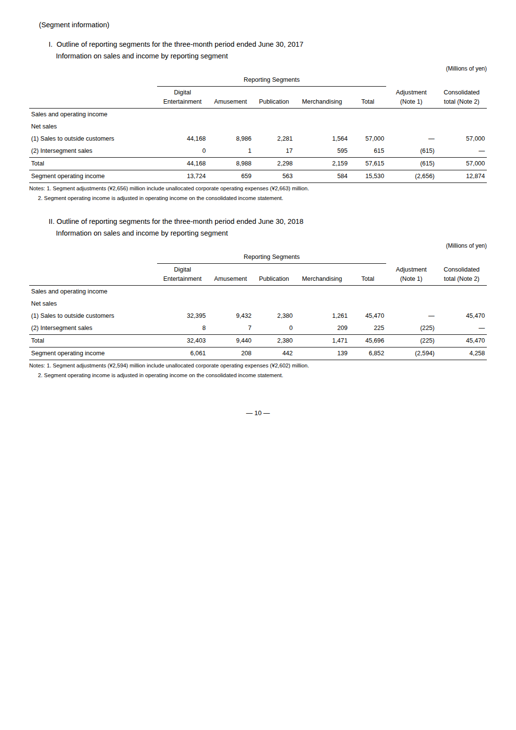(Segment information)
I. Outline of reporting segments for the three-month period ended June 30, 2017
Information on sales and income by reporting segment
(Millions of yen)
| | Reporting Segments | | |
| | Digital Entertainment | Amusement | Publication | Merchandising | Total | Adjustment (Note 1) | Consolidated total (Note 2) |
| Sales and operating income | | | | | | | |
| Net sales | | | | | | | |
| (1) Sales to outside customers | 44,168 | 8,986 | 2,281 | 1,564 | 57,000 | — | 57,000 |
| (2) Intersegment sales | 0 | 1 | 17 | 595 | 615 | (615) | — |
| Total | 44,168 | 8,988 | 2,298 | 2,159 | 57,615 | (615) | 57,000 |
| Segment operating income | 13,724 | 659 | 563 | 584 | 15,530 | (2,656) | 12,874 |
Notes: 1. Segment adjustments (¥2,656) million include unallocated corporate operating expenses (¥2,663) million.
2. Segment operating income is adjusted in operating income on the consolidated income statement.
II. Outline of reporting segments for the three-month period ended June 30, 2018
Information on sales and income by reporting segment
(Millions of yen)
| | Reporting Segments | | |
| | Digital Entertainment | Amusement | Publication | Merchandising | Total | Adjustment (Note 1) | Consolidated total (Note 2) |
| Sales and operating income | | | | | | | |
| Net sales | | | | | | | |
| (1) Sales to outside customers | 32,395 | 9,432 | 2,380 | 1,261 | 45,470 | — | 45,470 |
| (2) Intersegment sales | 8 | 7 | 0 | 209 | 225 | (225) | — |
| Total | 32,403 | 9,440 | 2,380 | 1,471 | 45,696 | (225) | 45,470 |
| Segment operating income | 6,061 | 208 | 442 | 139 | 6,852 | (2,594) | 4,258 |
Notes: 1. Segment adjustments (¥2,594) million include unallocated corporate operating expenses (¥2,602) million.
2. Segment operating income is adjusted in operating income on the consolidated income statement.
— 10 —